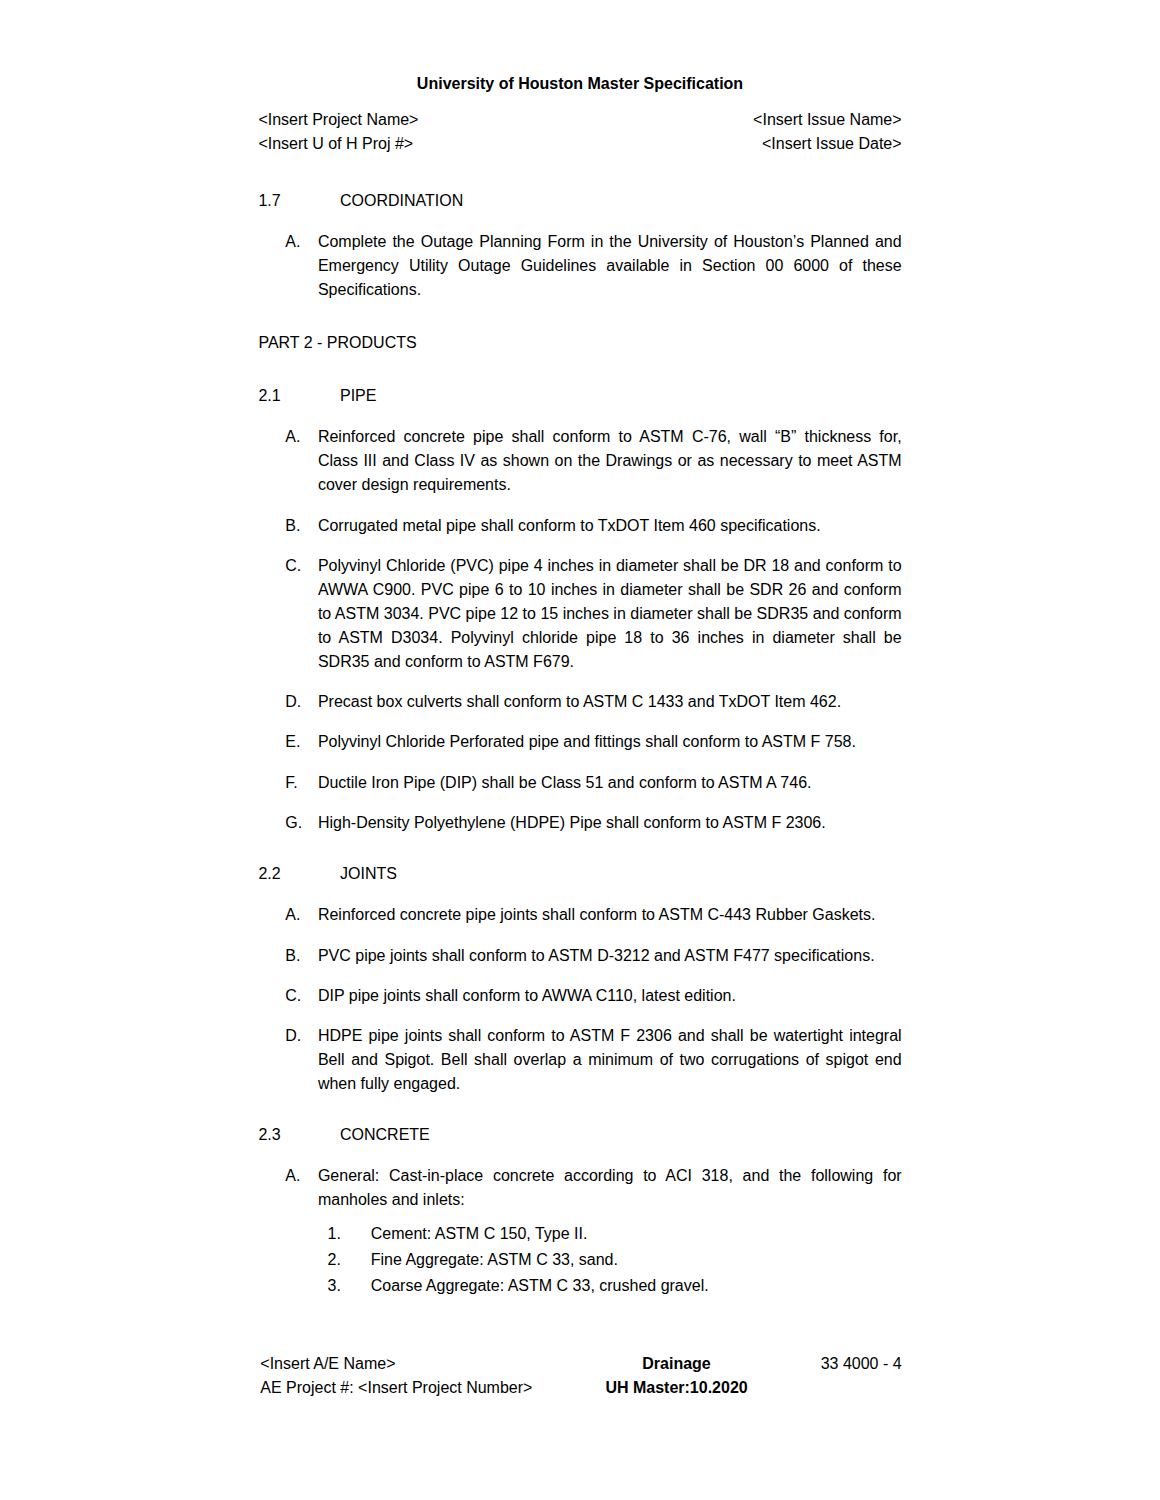University of Houston Master Specification
<Insert Project Name> <Insert Issue Name>
<Insert U of H Proj #> <Insert Issue Date>
1.7 COORDINATION
A. Complete the Outage Planning Form in the University of Houston’s Planned and Emergency Utility Outage Guidelines available in Section 00 6000 of these Specifications.
PART 2 - PRODUCTS
2.1 PIPE
A. Reinforced concrete pipe shall conform to ASTM C-76, wall “B” thickness for, Class III and Class IV as shown on the Drawings or as necessary to meet ASTM cover design requirements.
B. Corrugated metal pipe shall conform to TxDOT Item 460 specifications.
C. Polyvinyl Chloride (PVC) pipe 4 inches in diameter shall be DR 18 and conform to AWWA C900. PVC pipe 6 to 10 inches in diameter shall be SDR 26 and conform to ASTM 3034. PVC pipe 12 to 15 inches in diameter shall be SDR35 and conform to ASTM D3034. Polyvinyl chloride pipe 18 to 36 inches in diameter shall be SDR35 and conform to ASTM F679.
D. Precast box culverts shall conform to ASTM C 1433 and TxDOT Item 462.
E. Polyvinyl Chloride Perforated pipe and fittings shall conform to ASTM F 758.
F. Ductile Iron Pipe (DIP) shall be Class 51 and conform to ASTM A 746.
G. High-Density Polyethylene (HDPE) Pipe shall conform to ASTM F 2306.
2.2 JOINTS
A. Reinforced concrete pipe joints shall conform to ASTM C-443 Rubber Gaskets.
B. PVC pipe joints shall conform to ASTM D-3212 and ASTM F477 specifications.
C. DIP pipe joints shall conform to AWWA C110, latest edition.
D. HDPE pipe joints shall conform to ASTM F 2306 and shall be watertight integral Bell and Spigot. Bell shall overlap a minimum of two corrugations of spigot end when fully engaged.
2.3 CONCRETE
A. General: Cast-in-place concrete according to ACI 318, and the following for manholes and inlets:
1. Cement: ASTM C 150, Type II.
2. Fine Aggregate: ASTM C 33, sand.
3. Coarse Aggregate: ASTM C 33, crushed gravel.
<Insert A/E Name>
AE Project #: <Insert Project Number>
Drainage
UH Master:10.2020
33 4000 - 4